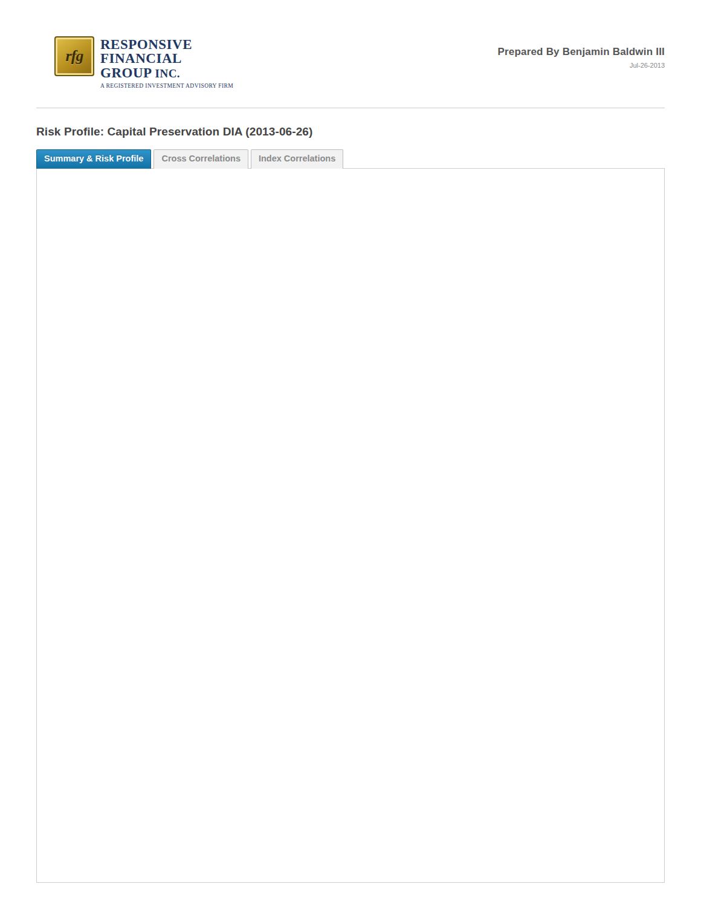rfg
Responsive
Financial
Group Inc.
A Registered Investment Advisory Firm
Prepared By Benjamin Baldwin III
Jul-26-2013
Risk Profile: Capital Preservation DIA (2013-06-26)
Summary & Risk Profile
Cross Correlations
Index Correlations